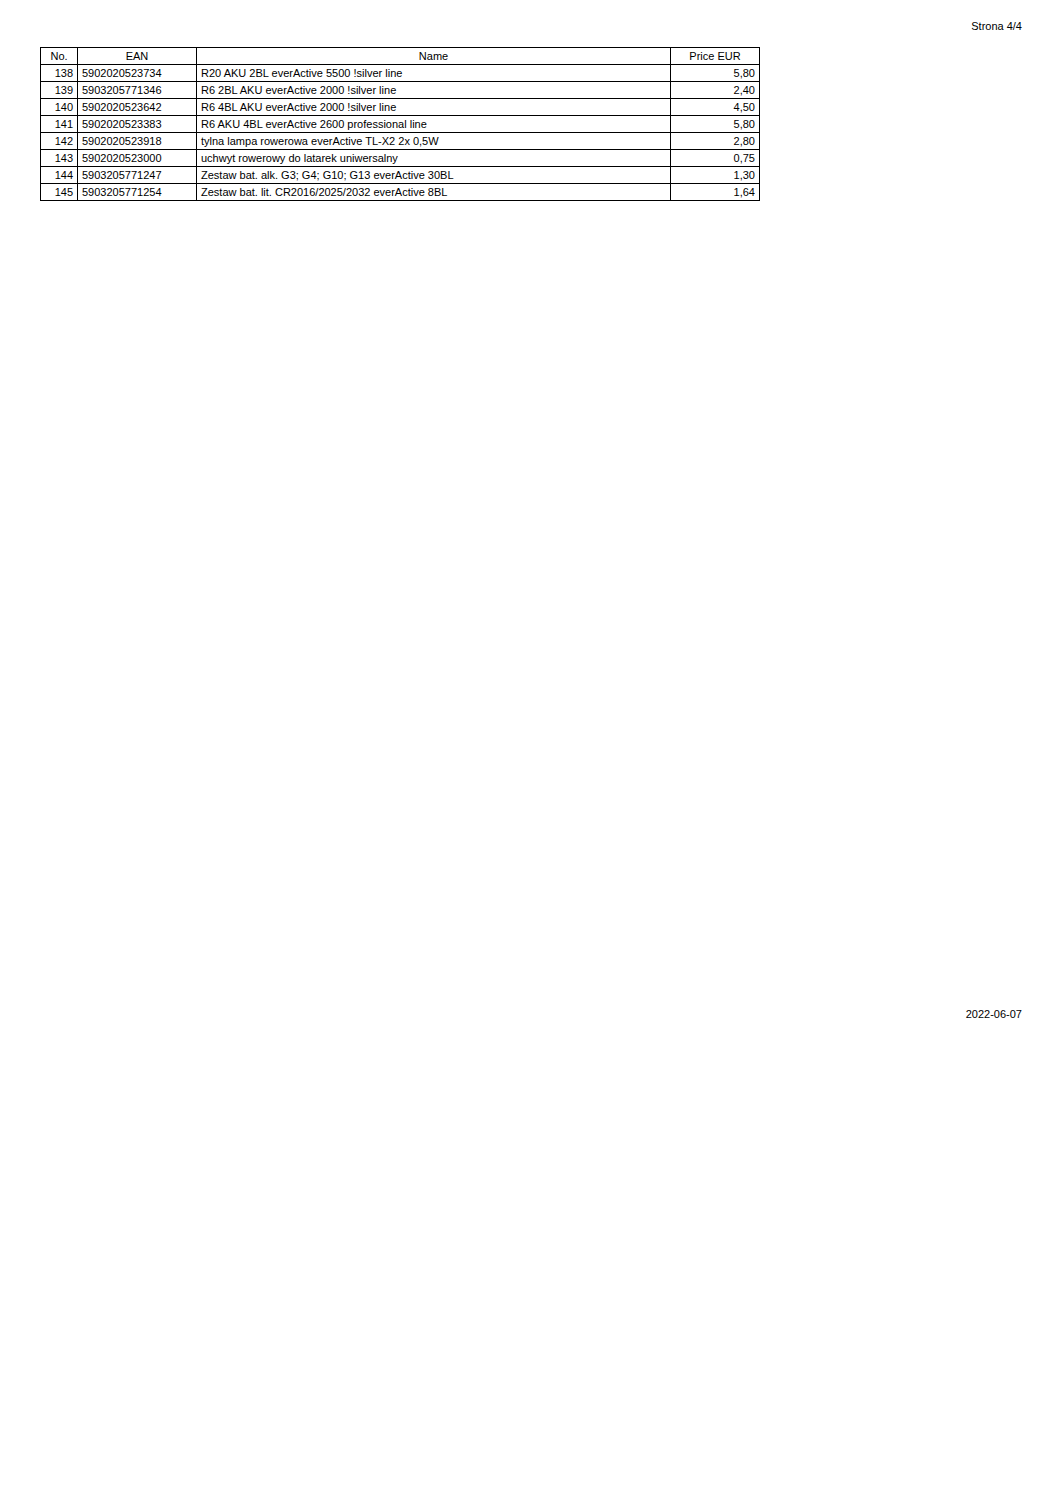Strona 4/4
| No. | EAN | Name | Price EUR |
| --- | --- | --- | --- |
| 138 | 5902020523734 | R20 AKU 2BL everActive 5500 !silver line | 5,80 |
| 139 | 5903205771346 | R6 2BL AKU everActive 2000 !silver line | 2,40 |
| 140 | 5902020523642 | R6 4BL AKU everActive 2000 !silver line | 4,50 |
| 141 | 5902020523383 | R6 AKU 4BL everActive 2600 professional line | 5,80 |
| 142 | 5902020523918 | tylna lampa rowerowa everActive TL-X2 2x 0,5W | 2,80 |
| 143 | 5902020523000 | uchwyt rowerowy do latarek uniwersalny | 0,75 |
| 144 | 5903205771247 | Zestaw bat. alk. G3; G4; G10; G13 everActive 30BL | 1,30 |
| 145 | 5903205771254 | Zestaw bat. lit. CR2016/2025/2032 everActive 8BL | 1,64 |
2022-06-07